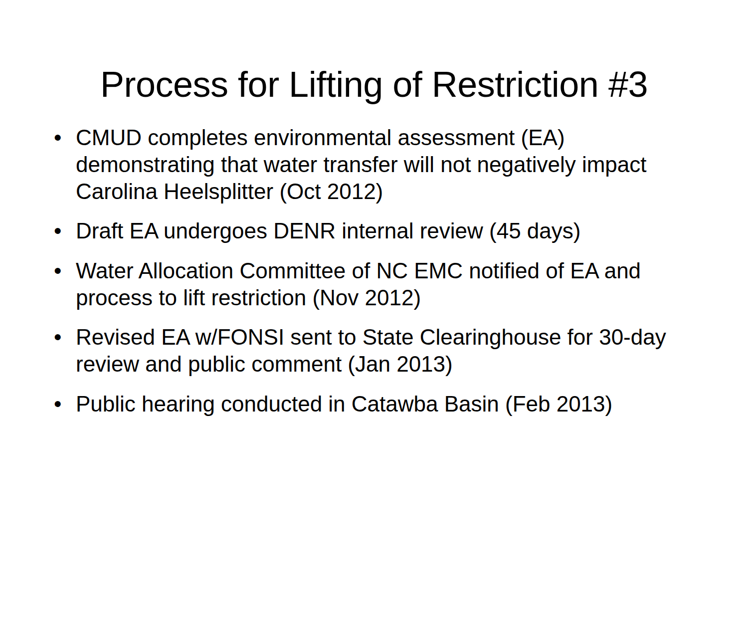Process for Lifting of Restriction #3
CMUD completes environmental assessment (EA) demonstrating that water transfer will not negatively impact Carolina Heelsplitter (Oct 2012)
Draft EA undergoes DENR internal review (45 days)
Water Allocation Committee of NC EMC notified of EA and process to lift restriction (Nov 2012)
Revised EA w/FONSI sent to State Clearinghouse for 30-day review and public comment (Jan 2013)
Public hearing conducted in Catawba Basin (Feb 2013)